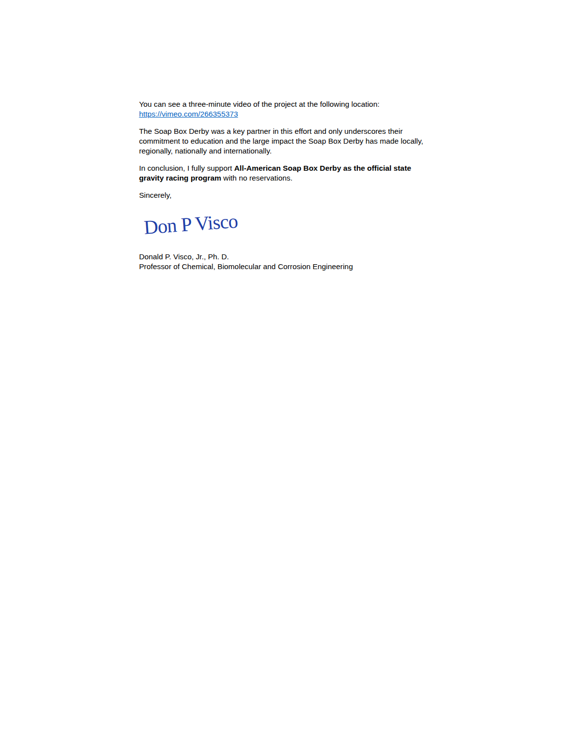You can see a three-minute video of the project at the following location:
https://vimeo.com/266355373
The Soap Box Derby was a key partner in this effort and only underscores their commitment to education and the large impact the Soap Box Derby has made locally, regionally, nationally and internationally.
In conclusion, I fully support All-American Soap Box Derby as the official state gravity racing program with no reservations.
Sincerely,
Don P Visco
Donald P. Visco, Jr., Ph. D.
Professor of Chemical, Biomolecular and Corrosion Engineering